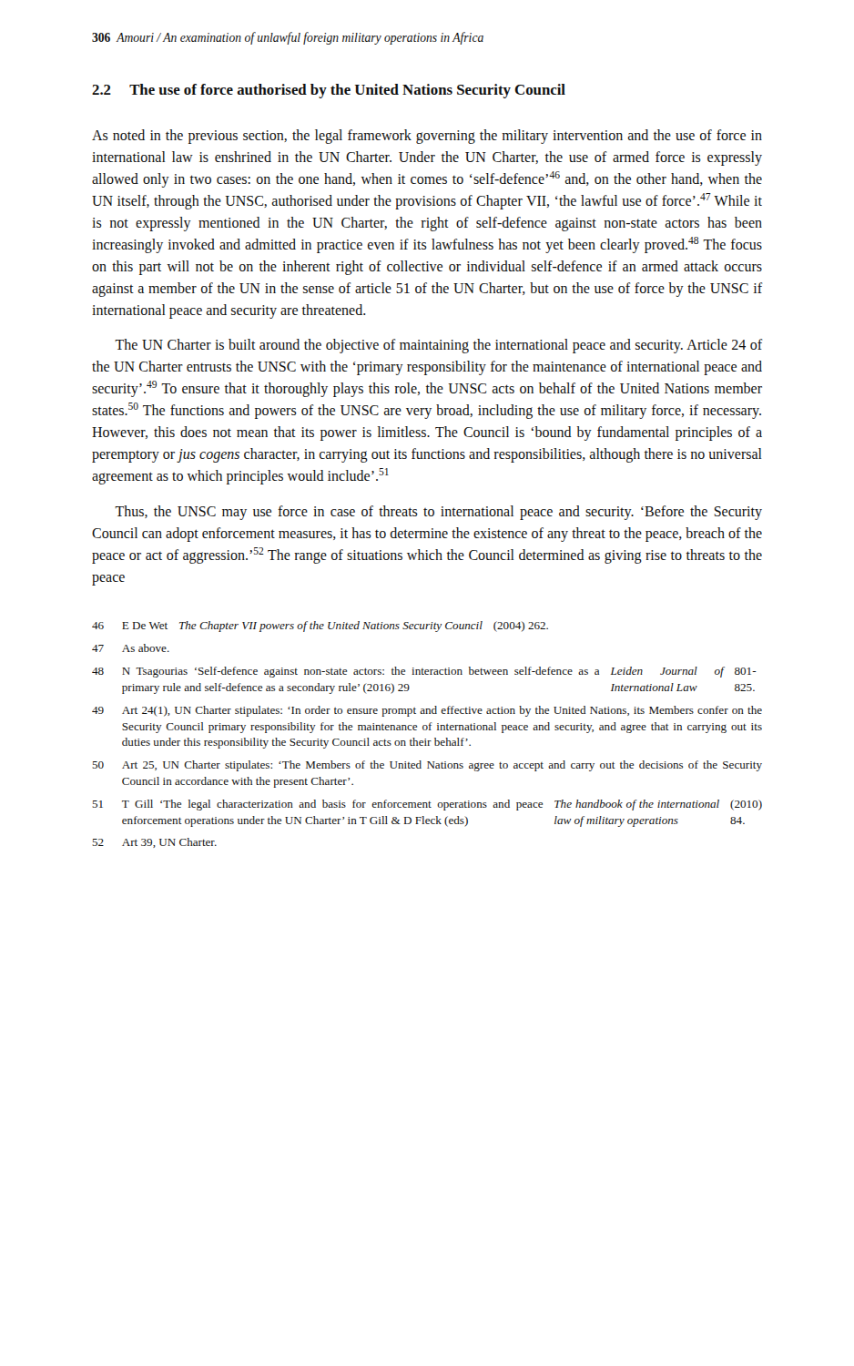306 Amouri / An examination of unlawful foreign military operations in Africa
2.2 The use of force authorised by the United Nations Security Council
As noted in the previous section, the legal framework governing the military intervention and the use of force in international law is enshrined in the UN Charter. Under the UN Charter, the use of armed force is expressly allowed only in two cases: on the one hand, when it comes to ‘self-defence’46 and, on the other hand, when the UN itself, through the UNSC, authorised under the provisions of Chapter VII, ‘the lawful use of force’.47 While it is not expressly mentioned in the UN Charter, the right of self-defence against non-state actors has been increasingly invoked and admitted in practice even if its lawfulness has not yet been clearly proved.48 The focus on this part will not be on the inherent right of collective or individual self-defence if an armed attack occurs against a member of the UN in the sense of article 51 of the UN Charter, but on the use of force by the UNSC if international peace and security are threatened.
The UN Charter is built around the objective of maintaining the international peace and security. Article 24 of the UN Charter entrusts the UNSC with the ‘primary responsibility for the maintenance of international peace and security’.49 To ensure that it thoroughly plays this role, the UNSC acts on behalf of the United Nations member states.50 The functions and powers of the UNSC are very broad, including the use of military force, if necessary. However, this does not mean that its power is limitless. The Council is ‘bound by fundamental principles of a peremptory or jus cogens character, in carrying out its functions and responsibilities, although there is no universal agreement as to which principles would include’.51
Thus, the UNSC may use force in case of threats to international peace and security. ‘Before the Security Council can adopt enforcement measures, it has to determine the existence of any threat to the peace, breach of the peace or act of aggression.’52 The range of situations which the Council determined as giving rise to threats to the peace
E De Wet The Chapter VII powers of the United Nations Security Council (2004) 262.
As above.
N Tsagourias ‘Self-defence against non-state actors: the interaction between self-defence as a primary rule and self-defence as a secondary rule’ (2016) 29 Leiden Journal of International Law 801-825.
Art 24(1), UN Charter stipulates: ‘In order to ensure prompt and effective action by the United Nations, its Members confer on the Security Council primary responsibility for the maintenance of international peace and security, and agree that in carrying out its duties under this responsibility the Security Council acts on their behalf’.
Art 25, UN Charter stipulates: ‘The Members of the United Nations agree to accept and carry out the decisions of the Security Council in accordance with the present Charter’.
T Gill ‘The legal characterization and basis for enforcement operations and peace enforcement operations under the UN Charter’ in T Gill & D Fleck (eds) The handbook of the international law of military operations (2010) 84.
Art 39, UN Charter.